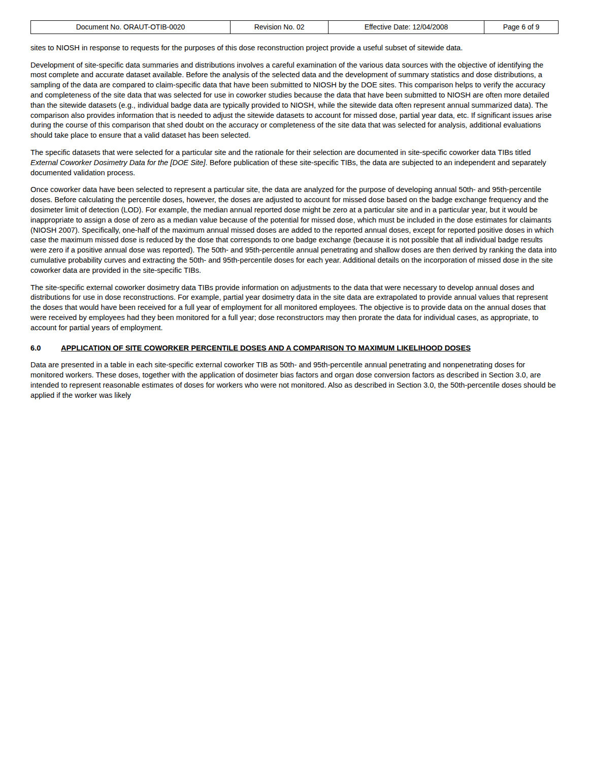| Document No. ORAUT-OTIB-0020 | Revision No. 02 | Effective Date: 12/04/2008 | Page 6 of 9 |
sites to NIOSH in response to requests for the purposes of this dose reconstruction project provide a useful subset of sitewide data.
Development of site-specific data summaries and distributions involves a careful examination of the various data sources with the objective of identifying the most complete and accurate dataset available. Before the analysis of the selected data and the development of summary statistics and dose distributions, a sampling of the data are compared to claim-specific data that have been submitted to NIOSH by the DOE sites. This comparison helps to verify the accuracy and completeness of the site data that was selected for use in coworker studies because the data that have been submitted to NIOSH are often more detailed than the sitewide datasets (e.g., individual badge data are typically provided to NIOSH, while the sitewide data often represent annual summarized data). The comparison also provides information that is needed to adjust the sitewide datasets to account for missed dose, partial year data, etc. If significant issues arise during the course of this comparison that shed doubt on the accuracy or completeness of the site data that was selected for analysis, additional evaluations should take place to ensure that a valid dataset has been selected.
The specific datasets that were selected for a particular site and the rationale for their selection are documented in site-specific coworker data TIBs titled External Coworker Dosimetry Data for the [DOE Site]. Before publication of these site-specific TIBs, the data are subjected to an independent and separately documented validation process.
Once coworker data have been selected to represent a particular site, the data are analyzed for the purpose of developing annual 50th- and 95th-percentile doses. Before calculating the percentile doses, however, the doses are adjusted to account for missed dose based on the badge exchange frequency and the dosimeter limit of detection (LOD). For example, the median annual reported dose might be zero at a particular site and in a particular year, but it would be inappropriate to assign a dose of zero as a median value because of the potential for missed dose, which must be included in the dose estimates for claimants (NIOSH 2007). Specifically, one-half of the maximum annual missed doses are added to the reported annual doses, except for reported positive doses in which case the maximum missed dose is reduced by the dose that corresponds to one badge exchange (because it is not possible that all individual badge results were zero if a positive annual dose was reported). The 50th- and 95th-percentile annual penetrating and shallow doses are then derived by ranking the data into cumulative probability curves and extracting the 50th- and 95th-percentile doses for each year. Additional details on the incorporation of missed dose in the site coworker data are provided in the site-specific TIBs.
The site-specific external coworker dosimetry data TIBs provide information on adjustments to the data that were necessary to develop annual doses and distributions for use in dose reconstructions. For example, partial year dosimetry data in the site data are extrapolated to provide annual values that represent the doses that would have been received for a full year of employment for all monitored employees. The objective is to provide data on the annual doses that were received by employees had they been monitored for a full year; dose reconstructors may then prorate the data for individual cases, as appropriate, to account for partial years of employment.
6.0 APPLICATION OF SITE COWORKER PERCENTILE DOSES AND A COMPARISON TO MAXIMUM LIKELIHOOD DOSES
Data are presented in a table in each site-specific external coworker TIB as 50th- and 95th-percentile annual penetrating and nonpenetrating doses for monitored workers. These doses, together with the application of dosimeter bias factors and organ dose conversion factors as described in Section 3.0, are intended to represent reasonable estimates of doses for workers who were not monitored. Also as described in Section 3.0, the 50th-percentile doses should be applied if the worker was likely